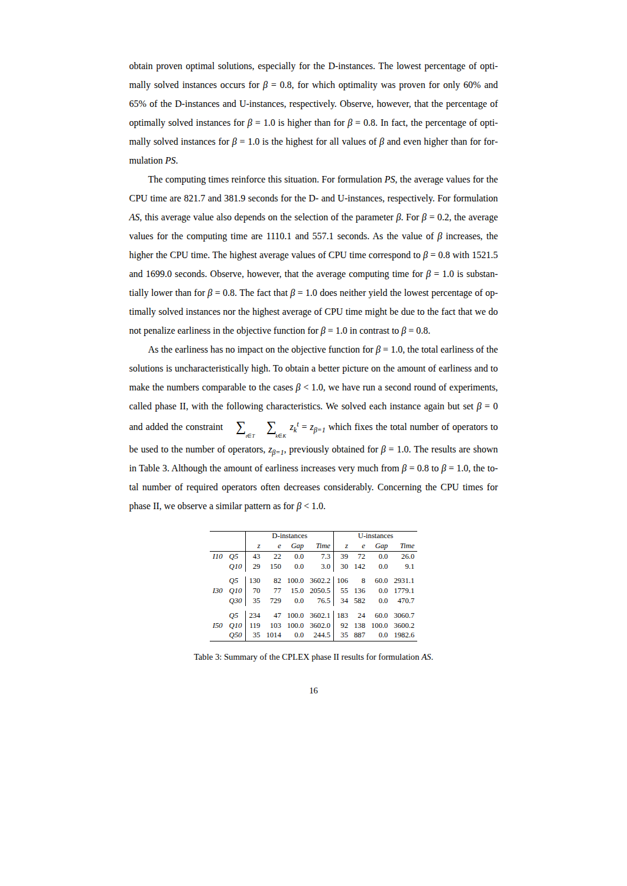obtain proven optimal solutions, especially for the D-instances. The lowest percentage of optimally solved instances occurs for β = 0.8, for which optimality was proven for only 60% and 65% of the D-instances and U-instances, respectively. Observe, however, that the percentage of optimally solved instances for β = 1.0 is higher than for β = 0.8. In fact, the percentage of optimally solved instances for β = 1.0 is the highest for all values of β and even higher than for formulation PS.
The computing times reinforce this situation. For formulation PS, the average values for the CPU time are 821.7 and 381.9 seconds for the D- and U-instances, respectively. For formulation AS, this average value also depends on the selection of the parameter β. For β = 0.2, the average values for the computing time are 1110.1 and 557.1 seconds. As the value of β increases, the higher the CPU time. The highest average values of CPU time correspond to β = 0.8 with 1521.5 and 1699.0 seconds. Observe, however, that the average computing time for β = 1.0 is substantially lower than for β = 0.8. The fact that β = 1.0 does neither yield the lowest percentage of optimally solved instances nor the highest average of CPU time might be due to the fact that we do not penalize earliness in the objective function for β = 1.0 in contrast to β = 0.8.
As the earliness has no impact on the objective function for β = 1.0, the total earliness of the solutions is uncharacteristically high. To obtain a better picture on the amount of earliness and to make the numbers comparable to the cases β < 1.0, we have run a second round of experiments, called phase II, with the following characteristics. We solved each instance again but set β = 0 and added the constraint ∑t∈T ∑k∈K zkt = zβ=1 which fixes the total number of operators to be used to the number of operators, zβ=1, previously obtained for β = 1.0. The results are shown in Table 3. Although the amount of earliness increases very much from β = 0.8 to β = 1.0, the total number of required operators often decreases considerably. Concerning the CPU times for phase II, we observe a similar pattern as for β < 1.0.
| | | D-instances | U-instances |
| | | z | e | Gap | Time | z | e | Gap | Time |
| I10 | Q5 | 43 | 22 | 0.0 | 7.3 | 39 | 72 | 0.0 | 26.0 |
| | Q10 | 29 | 150 | 0.0 | 3.0 | 30 | 142 | 0.0 | 9.1 |
| | Q5 | 130 | 82 | 100.0 | 3602.2 | 106 | 8 | 60.0 | 2931.1 |
| I30 | Q10 | 70 | 77 | 15.0 | 2050.5 | 55 | 136 | 0.0 | 1779.1 |
| | Q30 | 35 | 729 | 0.0 | 76.5 | 34 | 582 | 0.0 | 470.7 |
| | Q5 | 234 | 47 | 100.0 | 3602.1 | 183 | 24 | 60.0 | 3060.7 |
| I50 | Q10 | 119 | 103 | 100.0 | 3602.0 | 92 | 138 | 100.0 | 3600.2 |
| | Q50 | 35 | 1014 | 0.0 | 244.5 | 35 | 887 | 0.0 | 1982.6 |
Table 3: Summary of the CPLEX phase II results for formulation AS.
16